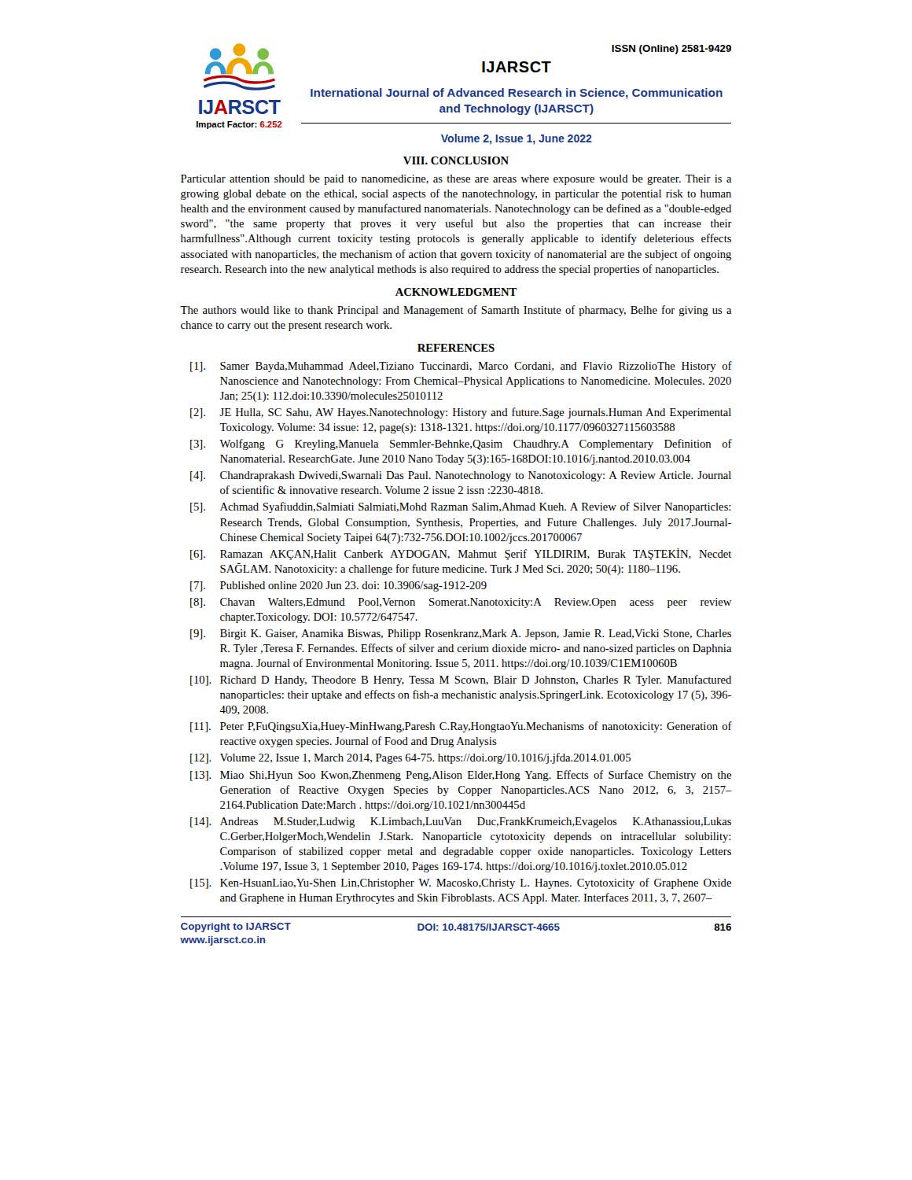IJARSCT
Impact Factor: 6.252
ISSN (Online) 2581-9429
IJARSCT
International Journal of Advanced Research in Science, Communication and Technology (IJARSCT)
Volume 2, Issue 1, June 2022
VIII. CONCLUSION
Particular attention should be paid to nanomedicine, as these are areas where exposure would be greater. Their is a growing global debate on the ethical, social aspects of the nanotechnology, in particular the potential risk to human health and the environment caused by manufactured nanomaterials. Nanotechnology can be defined as a "double-edged sword", "the same property that proves it very useful but also the properties that can increase their harmfullness".Although current toxicity testing protocols is generally applicable to identify deleterious effects associated with nanoparticles, the mechanism of action that govern toxicity of nanomaterial are the subject of ongoing research. Research into the new analytical methods is also required to address the special properties of nanoparticles.
ACKNOWLEDGMENT
The authors would like to thank Principal and Management of Samarth Institute of pharmacy, Belhe for giving us a chance to carry out the present research work.
REFERENCES
Samer Bayda,Muhammad Adeel,Tiziano Tuccinardi, Marco Cordani, and Flavio RizzolioThe History of Nanoscience and Nanotechnology: From Chemical–Physical Applications to Nanomedicine. Molecules. 2020 Jan; 25(1): 112.doi:10.3390/molecules25010112
JE Hulla, SC Sahu, AW Hayes.Nanotechnology: History and future.Sage journals.Human And Experimental Toxicology. Volume: 34 issue: 12, page(s): 1318-1321. https://doi.org/10.1177/0960327115603588
Wolfgang G Kreyling,Manuela Semmler-Behnke,Qasim Chaudhry.A Complementary Definition of Nanomaterial. ResearchGate. June 2010 Nano Today 5(3):165-168DOI:10.1016/j.nantod.2010.03.004
Chandraprakash Dwivedi,Swarnali Das Paul. Nanotechnology to Nanotoxicology: A Review Article. Journal of scientific & innovative research. Volume 2 issue 2 issn :2230-4818.
Achmad Syafiuddin,Salmiati Salmiati,Mohd Razman Salim,Ahmad Kueh. A Review of Silver Nanoparticles: Research Trends, Global Consumption, Synthesis, Properties, and Future Challenges. July 2017.Journal-Chinese Chemical Society Taipei 64(7):732-756.DOI:10.1002/jccs.201700067
Ramazan AKÇAN,Halit Canberk AYDOGAN, Mahmut Şerif YILDIRIM, Burak TAŞTEKİN, Necdet SAĞLAM. Nanotoxicity: a challenge for future medicine. Turk J Med Sci. 2020; 50(4): 1180–1196.
Published online 2020 Jun 23. doi: 10.3906/sag-1912-209
Chavan Walters,Edmund Pool,Vernon Somerat.Nanotoxicity:A Review.Open acess peer review chapter.Toxicology. DOI: 10.5772/647547.
Birgit K. Gaiser, Anamika Biswas, Philipp Rosenkranz,Mark A. Jepson, Jamie R. Lead,Vicki Stone, Charles R. Tyler ,Teresa F. Fernandes. Effects of silver and cerium dioxide micro- and nano-sized particles on Daphnia magna. Journal of Environmental Monitoring. Issue 5, 2011. https://doi.org/10.1039/C1EM10060B
Richard D Handy, Theodore B Henry, Tessa M Scown, Blair D Johnston, Charles R Tyler. Manufactured nanoparticles: their uptake and effects on fish-a mechanistic analysis.SpringerLink. Ecotoxicology 17 (5), 396-409, 2008.
Peter P,FuQingsuXia,Huey-MinHwang,Paresh C.Ray,HongtaoYu.Mechanisms of nanotoxicity: Generation of reactive oxygen species. Journal of Food and Drug Analysis
Volume 22, Issue 1, March 2014, Pages 64-75. https://doi.org/10.1016/j.jfda.2014.01.005
Miao Shi,Hyun Soo Kwon,Zhenmeng Peng,Alison Elder,Hong Yang. Effects of Surface Chemistry on the Generation of Reactive Oxygen Species by Copper Nanoparticles.ACS Nano 2012, 6, 3, 2157–2164.Publication Date:March . https://doi.org/10.1021/nn300445d
Andreas M.Studer,Ludwig K.Limbach,LuuVan Duc,FrankKrumeich,Evagelos K.Athanassiou,Lukas C.Gerber,HolgerMoch,Wendelin J.Stark. Nanoparticle cytotoxicity depends on intracellular solubility: Comparison of stabilized copper metal and degradable copper oxide nanoparticles. Toxicology Letters .Volume 197, Issue 3, 1 September 2010, Pages 169-174. https://doi.org/10.1016/j.toxlet.2010.05.012
Ken-HsuanLiao,Yu-Shen Lin,Christopher W. Macosko,Christy L. Haynes. Cytotoxicity of Graphene Oxide and Graphene in Human Erythrocytes and Skin Fibroblasts. ACS Appl. Mater. Interfaces 2011, 3, 7, 2607–
Copyright to IJARSCT
www.ijarsct.co.in
DOI: 10.48175/IJARSCT-4665
816